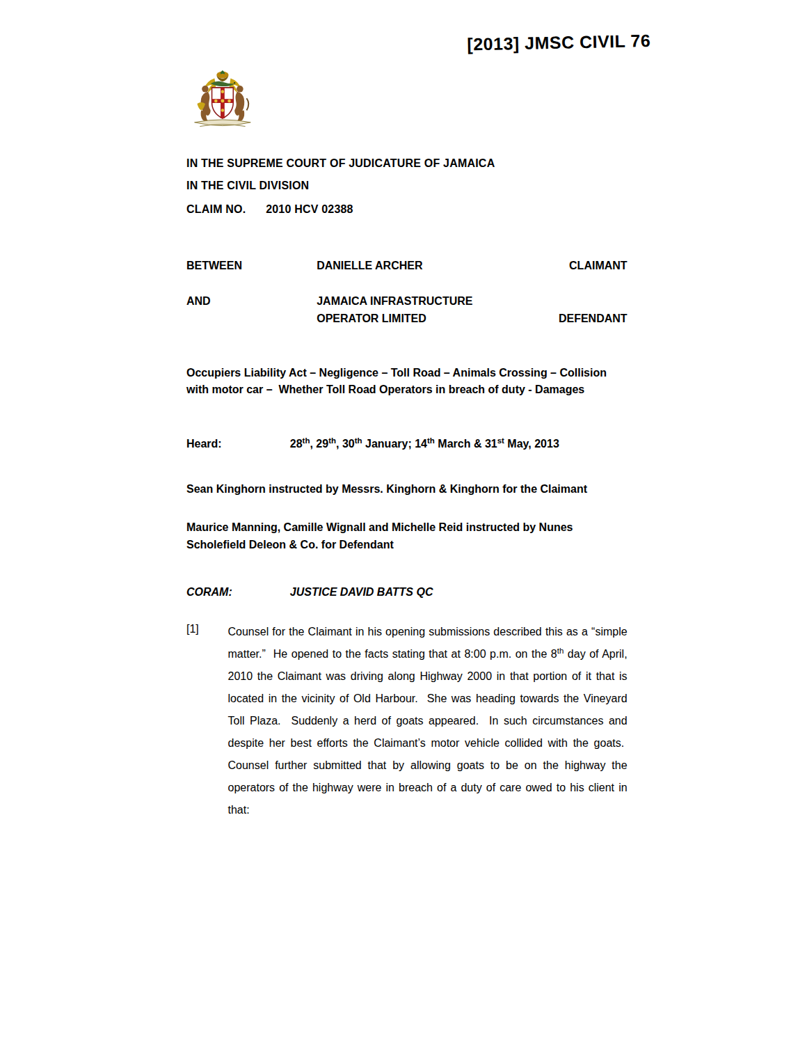[2013] JMSC CIVIL 76
IN THE SUPREME COURT OF JUDICATURE OF JAMAICA
IN THE CIVIL DIVISION
CLAIM NO. 2010 HCV 02388
| BETWEEN | DANIELLE ARCHER | CLAIMANT |
| AND | JAMAICA INFRASTRUCTURE OPERATOR LIMITED | DEFENDANT |
Occupiers Liability Act – Negligence – Toll Road – Animals Crossing – Collision with motor car – Whether Toll Road Operators in breach of duty - Damages
Heard: 28th, 29th, 30th January; 14th March & 31st May, 2013
Sean Kinghorn instructed by Messrs. Kinghorn & Kinghorn for the Claimant
Maurice Manning, Camille Wignall and Michelle Reid instructed by Nunes Scholefield Deleon & Co. for Defendant
CORAM: JUSTICE DAVID BATTS QC
[1]
Counsel for the Claimant in his opening submissions described this as a “simple matter.” He opened to the facts stating that at 8:00 p.m. on the 8th day of April, 2010 the Claimant was driving along Highway 2000 in that portion of it that is located in the vicinity of Old Harbour. She was heading towards the Vineyard Toll Plaza. Suddenly a herd of goats appeared. In such circumstances and despite her best efforts the Claimant’s motor vehicle collided with the goats. Counsel further submitted that by allowing goats to be on the highway the operators of the highway were in breach of a duty of care owed to his client in that: